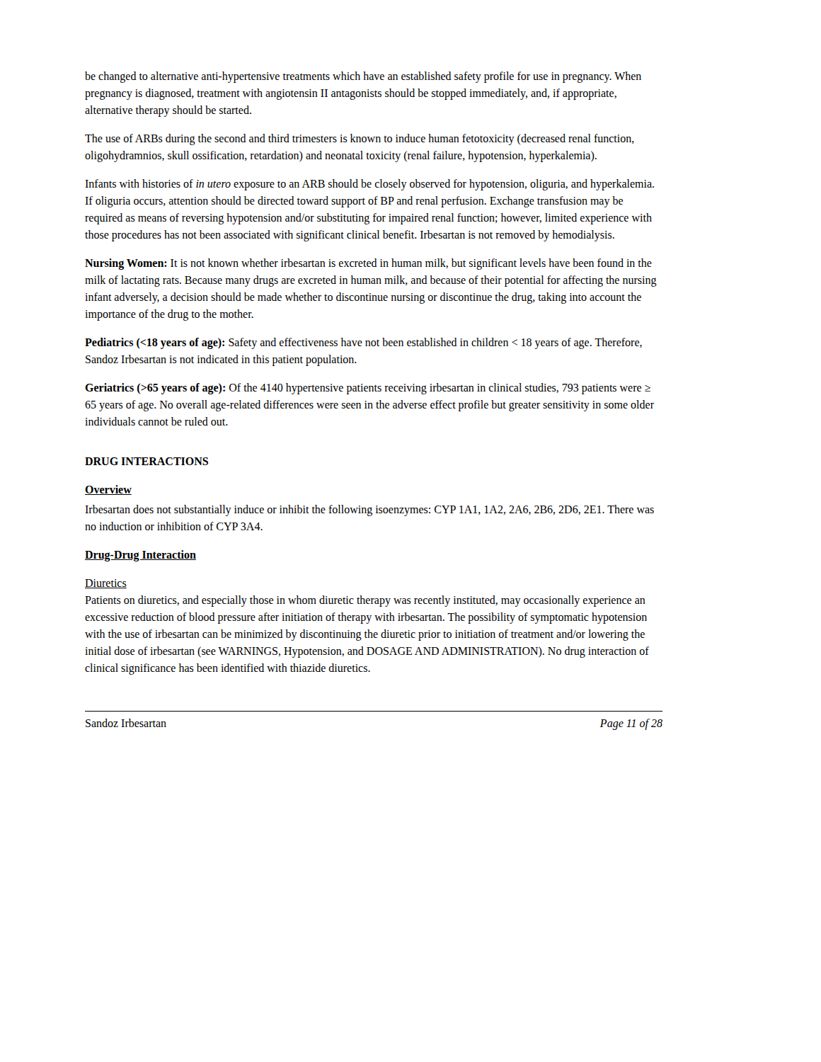be changed to alternative anti-hypertensive treatments which have an established safety profile for use in pregnancy. When pregnancy is diagnosed, treatment with angiotensin II antagonists should be stopped immediately, and, if appropriate, alternative therapy should be started.
The use of ARBs during the second and third trimesters is known to induce human fetotoxicity (decreased renal function, oligohydramnios, skull ossification, retardation) and neonatal toxicity (renal failure, hypotension, hyperkalemia).
Infants with histories of in utero exposure to an ARB should be closely observed for hypotension, oliguria, and hyperkalemia. If oliguria occurs, attention should be directed toward support of BP and renal perfusion. Exchange transfusion may be required as means of reversing hypotension and/or substituting for impaired renal function; however, limited experience with those procedures has not been associated with significant clinical benefit. Irbesartan is not removed by hemodialysis.
Nursing Women: It is not known whether irbesartan is excreted in human milk, but significant levels have been found in the milk of lactating rats. Because many drugs are excreted in human milk, and because of their potential for affecting the nursing infant adversely, a decision should be made whether to discontinue nursing or discontinue the drug, taking into account the importance of the drug to the mother.
Pediatrics (<18 years of age): Safety and effectiveness have not been established in children < 18 years of age. Therefore, Sandoz Irbesartan is not indicated in this patient population.
Geriatrics (>65 years of age): Of the 4140 hypertensive patients receiving irbesartan in clinical studies, 793 patients were ≥ 65 years of age. No overall age-related differences were seen in the adverse effect profile but greater sensitivity in some older individuals cannot be ruled out.
DRUG INTERACTIONS
Overview
Irbesartan does not substantially induce or inhibit the following isoenzymes: CYP 1A1, 1A2, 2A6, 2B6, 2D6, 2E1. There was no induction or inhibition of CYP 3A4.
Drug-Drug Interaction
Diuretics
Patients on diuretics, and especially those in whom diuretic therapy was recently instituted, may occasionally experience an excessive reduction of blood pressure after initiation of therapy with irbesartan. The possibility of symptomatic hypotension with the use of irbesartan can be minimized by discontinuing the diuretic prior to initiation of treatment and/or lowering the initial dose of irbesartan (see WARNINGS, Hypotension, and DOSAGE AND ADMINISTRATION). No drug interaction of clinical significance has been identified with thiazide diuretics.
Sandoz Irbesartan Page 11 of 28